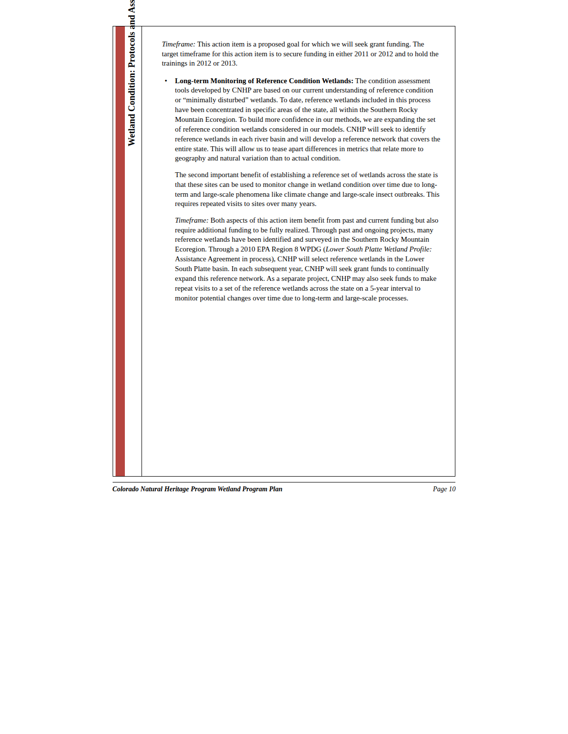Wetland Condition: Protocols and Assessments
Timeframe: This action item is a proposed goal for which we will seek grant funding. The target timeframe for this action item is to secure funding in either 2011 or 2012 and to hold the trainings in 2012 or 2013.
•
Long-term Monitoring of Reference Condition Wetlands: The condition assessment tools developed by CNHP are based on our current understanding of reference condition or “minimally disturbed” wetlands. To date, reference wetlands included in this process have been concentrated in specific areas of the state, all within the Southern Rocky Mountain Ecoregion. To build more confidence in our methods, we are expanding the set of reference condition wetlands considered in our models. CNHP will seek to identify reference wetlands in each river basin and will develop a reference network that covers the entire state. This will allow us to tease apart differences in metrics that relate more to geography and natural variation than to actual condition.
The second important benefit of establishing a reference set of wetlands across the state is that these sites can be used to monitor change in wetland condition over time due to long-term and large-scale phenomena like climate change and large-scale insect outbreaks. This requires repeated visits to sites over many years.
Timeframe: Both aspects of this action item benefit from past and current funding but also require additional funding to be fully realized. Through past and ongoing projects, many reference wetlands have been identified and surveyed in the Southern Rocky Mountain Ecoregion. Through a 2010 EPA Region 8 WPDG (Lower South Platte Wetland Profile: Assistance Agreement in process), CNHP will select reference wetlands in the Lower South Platte basin. In each subsequent year, CNHP will seek grant funds to continually expand this reference network. As a separate project, CNHP may also seek funds to make repeat visits to a set of the reference wetlands across the state on a 5-year interval to monitor potential changes over time due to long-term and large-scale processes.
Colorado Natural Heritage Program Wetland Program Plan
Page 10